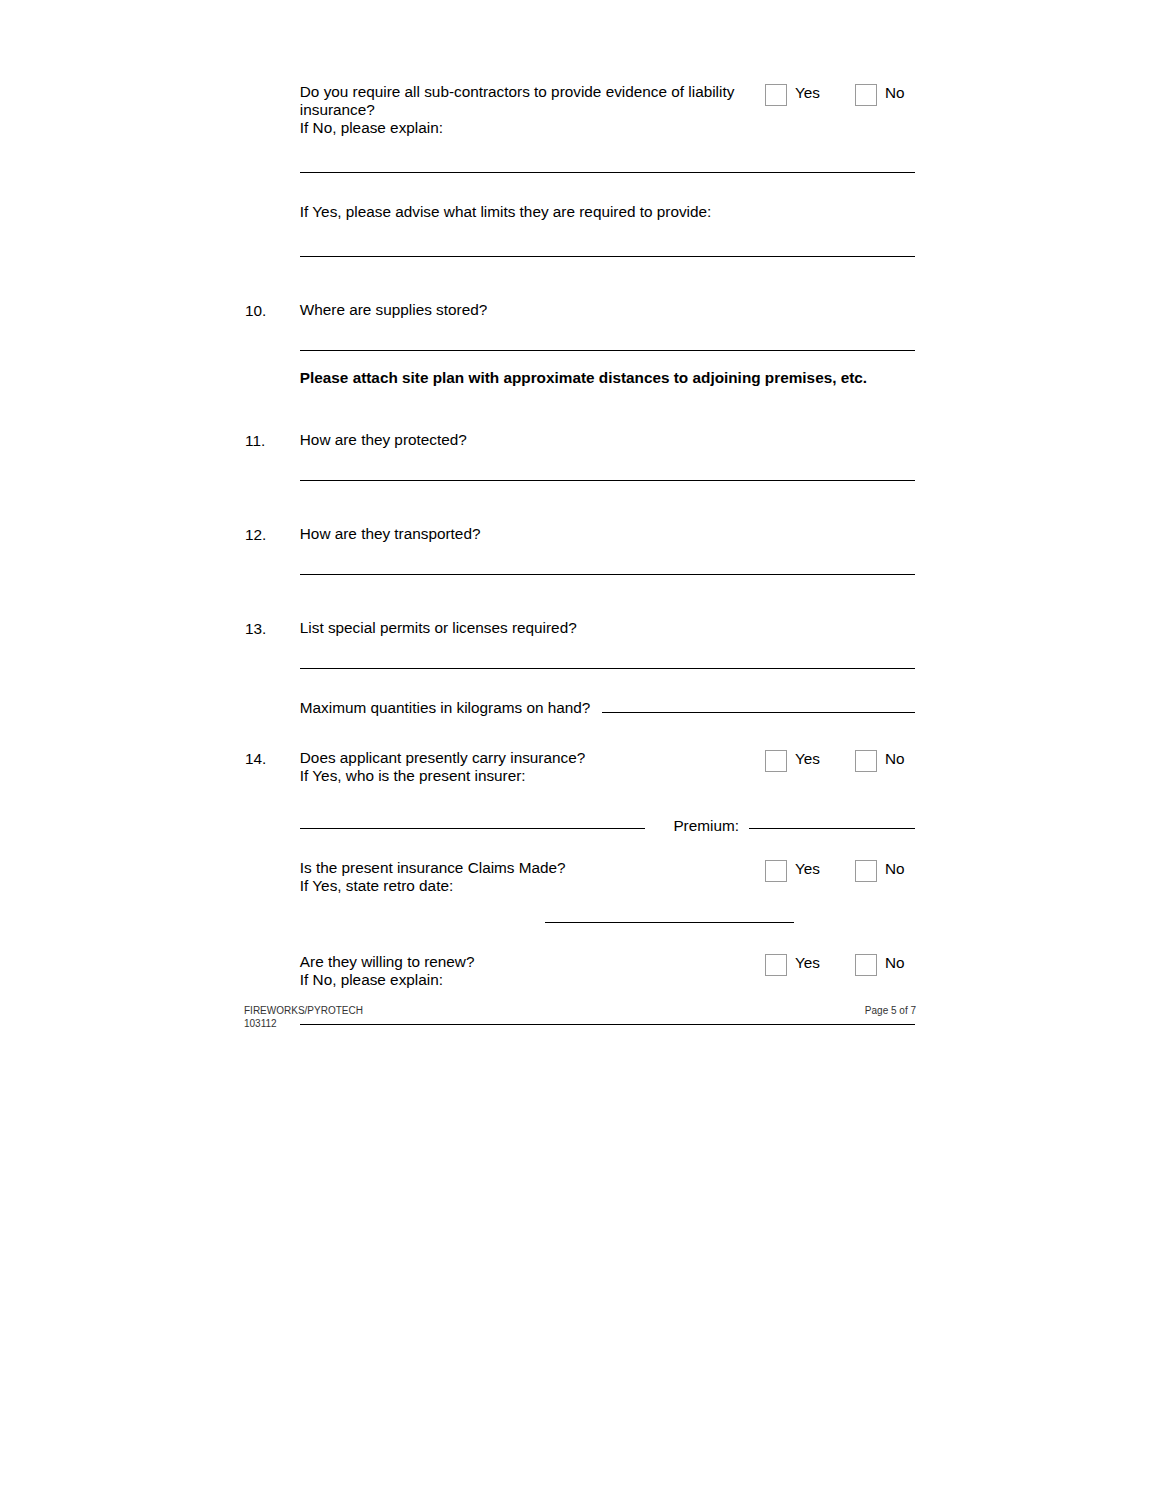| | Do you require all sub-contractors to provide evidence of liability insurance? If No, please explain: Yes No If Yes, please advise what limits they are required to provide: |
| 10. | Where are supplies stored? Please attach site plan with approximate distances to adjoining premises, etc. |
| 11. | How are they protected? |
| 12. | How are they transported? |
| 13. | List special permits or licenses required? Maximum quantities in kilograms on hand? |
| 14. | Does applicant presently carry insurance? If Yes, who is the present insurer: Yes No Premium: Is the present insurance Claims Made? If Yes, state retro date: Yes No Are they willing to renew? If No, please explain: Yes No |
FIREWORKS/PYROTECH
103112
Page 5 of 7